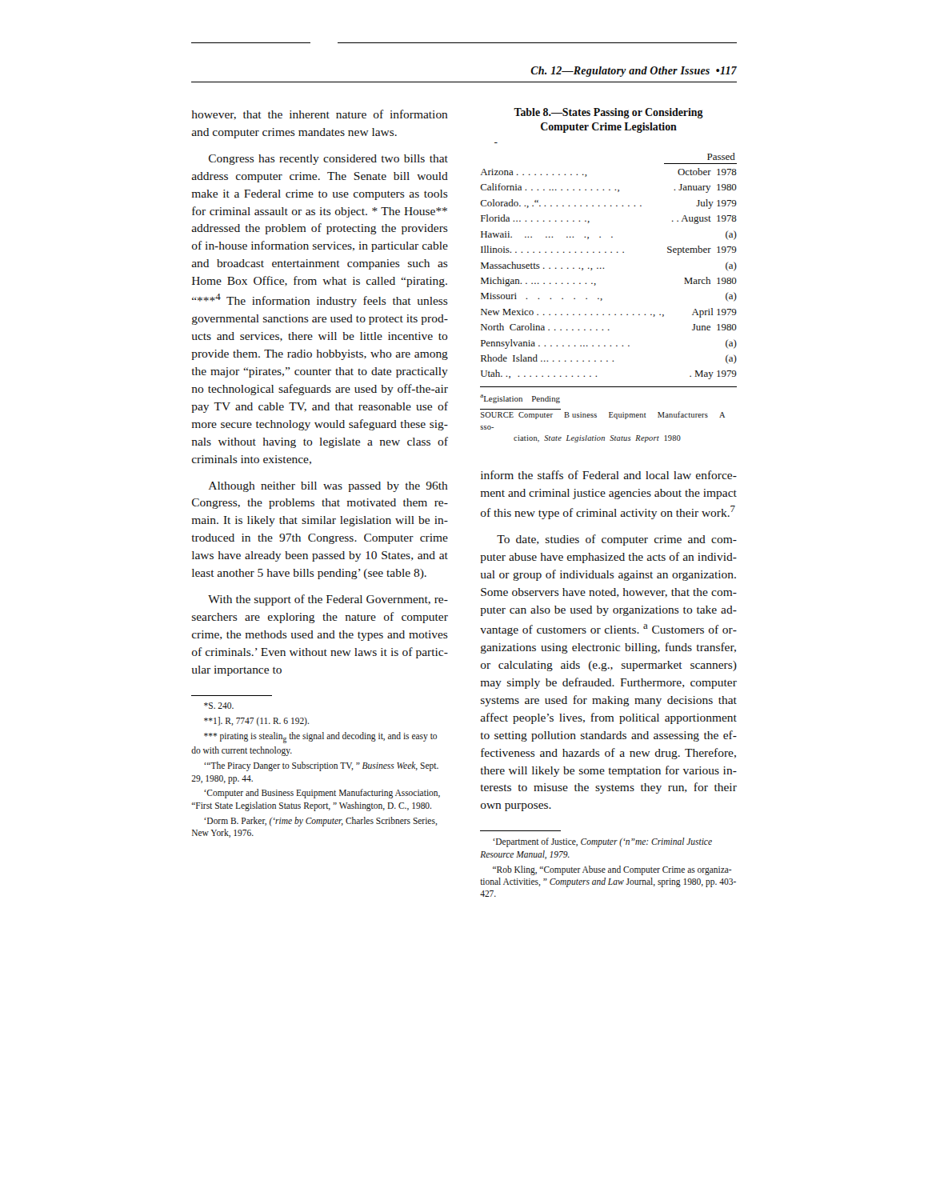Ch. 12—Regulatory and Other Issues •117
however, that the inherent nature of information and computer crimes mandates new laws.
Congress has recently considered two bills that address computer crime. The Senate bill would make it a Federal crime to use computers as tools for criminal assault or as its object. * The House** addressed the problem of protecting the providers of in-house information services, in particular cable and broadcast entertainment companies such as Home Box Office, from what is called “pirating. “***4 The information industry feels that unless governmental sanctions are used to protect its products and services, there will be little incentive to provide them. The radio hobbyists, who are among the major “pirates,” counter that to date practically no technological safeguards are used by off-the-air pay TV and cable TV, and that reasonable use of more secure technology would safeguard these signals without having to legislate a new class of criminals into existence,
Although neither bill was passed by the 96th Congress, the problems that motivated them remain. It is likely that similar legislation will be introduced in the 97th Congress. Computer crime laws have already been passed by 10 States, and at least another 5 have bills pending’ (see table 8).
With the support of the Federal Government, researchers are exploring the nature of computer crime, the methods used and the types and motives of criminals.’ Even without new laws it is of particular importance to
*S. 240.
**1]. R, 7747 (11. R. 6 192).
*** pirating is stealing the signal and decoding it, and is easy to do with current technology.
‘“The Piracy Danger to Subscription TV, ” Business Week, Sept. 29, 1980, pp. 44.
‘Computer and Business Equipment Manufacturing Association, “First State Legislation Status Report, ” Washington, D. C., 1980.
‘Dorm B. Parker, (‘rime by Computer, Charles Scribners Series, New York, 1976.
Table 8.—States Passing or Considering
Computer Crime Legislation
-
Passed
Arizona . . . . . . . . . . . ., October 1978
California . . . . ... . . . . . . . . . .,. January 1980
Colorado. ., .“. . . . . . . . . . . . . . . . . . July 1979
Florida ... . . . . . . . . . . .,. . August 1978
Hawaii. ... ... ... ., . .(a)
Illinois. . . . . . . . . . . . . . . . . . . . September 1979
Massachusetts . . . . . . ., ., ...(a)
Michigan. . ... . . . . . . . . ., March 1980
Missouri . . . . . . .,(a)
New Mexico . . . . . . . . . . . . . . . . . . . ., ., April 1979
North Carolina . . . . . . . . . . . June 1980
Pennsylvania . . . . . . . ... . . . . . . .(a)
Rhode Island ... . . . . . . . . . . .(a)
Utah. ., . . . . . . . . . . . . . .. May 1979
aLegislation Pending
SOURCE Computer B usiness Equipment Manufacturers A sso-
ciation, State Legislation Status Report 1980
inform the staffs of Federal and local law enforcement and criminal justice agencies about the impact of this new type of criminal activity on their work.7
To date, studies of computer crime and computer abuse have emphasized the acts of an individual or group of individuals against an organization. Some observers have noted, however, that the computer can also be used by organizations to take advantage of customers or clients. a Customers of organizations using electronic billing, funds transfer, or calculating aids (e.g., supermarket scanners) may simply be defrauded. Furthermore, computer systems are used for making many decisions that affect people’s lives, from political apportionment to setting pollution standards and assessing the effectiveness and hazards of a new drug. Therefore, there will likely be some temptation for various interests to misuse the systems they run, for their own purposes.
‘Department of Justice, Computer (‘n”me: Criminal Justice Resource Manual, 1979.
“Rob Kling, “Computer Abuse and Computer Crime as organizational Activities, ” Computers and Law Journal, spring 1980, pp. 403-427.